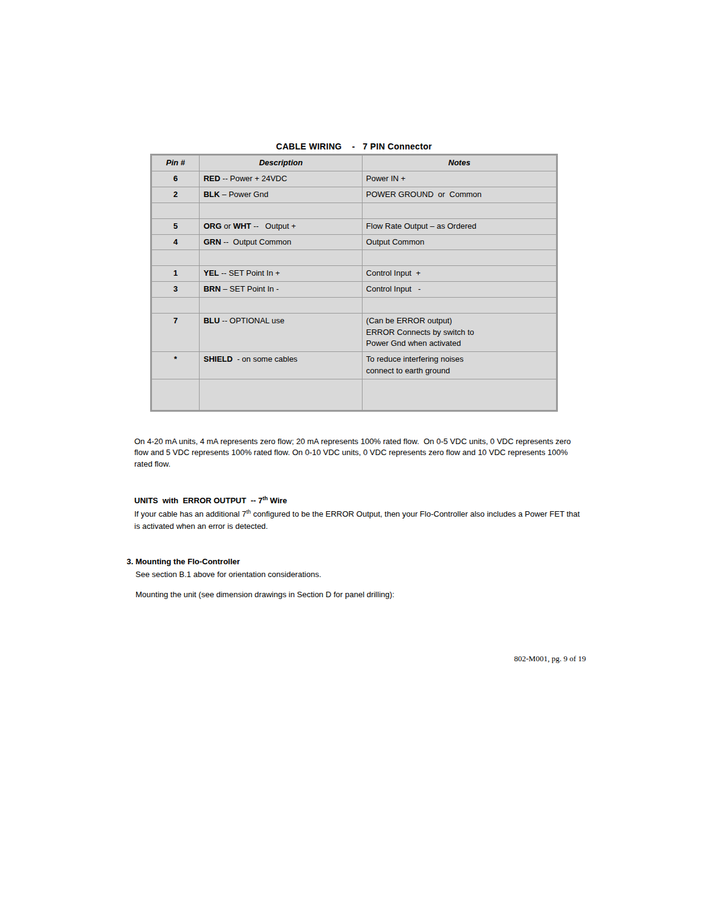CABLE WIRING - 7 PIN Connector
| Pin # | Description | Notes |
| --- | --- | --- |
| 6 | RED -- Power + 24VDC | Power IN + |
| 2 | BLK – Power Gnd | POWER GROUND or Common |
| 5 | ORG or WHT -- Output + | Flow Rate Output – as Ordered |
| 4 | GRN -- Output Common | Output Common |
| 1 | YEL -- SET Point In + | Control Input + |
| 3 | BRN – SET Point In - | Control Input - |
| 7 | BLU -- OPTIONAL use | (Can be ERROR output) ERROR Connects by switch to Power Gnd when activated |
| * | SHIELD - on some cables | To reduce interfering noises connect to earth ground |
On 4-20 mA units, 4 mA represents zero flow; 20 mA represents 100% rated flow. On 0-5 VDC units, 0 VDC represents zero flow and 5 VDC represents 100% rated flow. On 0-10 VDC units, 0 VDC represents zero flow and 10 VDC represents 100% rated flow.
UNITS with ERROR OUTPUT -- 7th Wire
If your cable has an additional 7th configured to be the ERROR Output, then your Flo-Controller also includes a Power FET that is activated when an error is detected.
Mounting the Flo-Controller See section B.1 above for orientation considerations. Mounting the unit (see dimension drawings in Section D for panel drilling):
802-M001, pg. 9 of 19